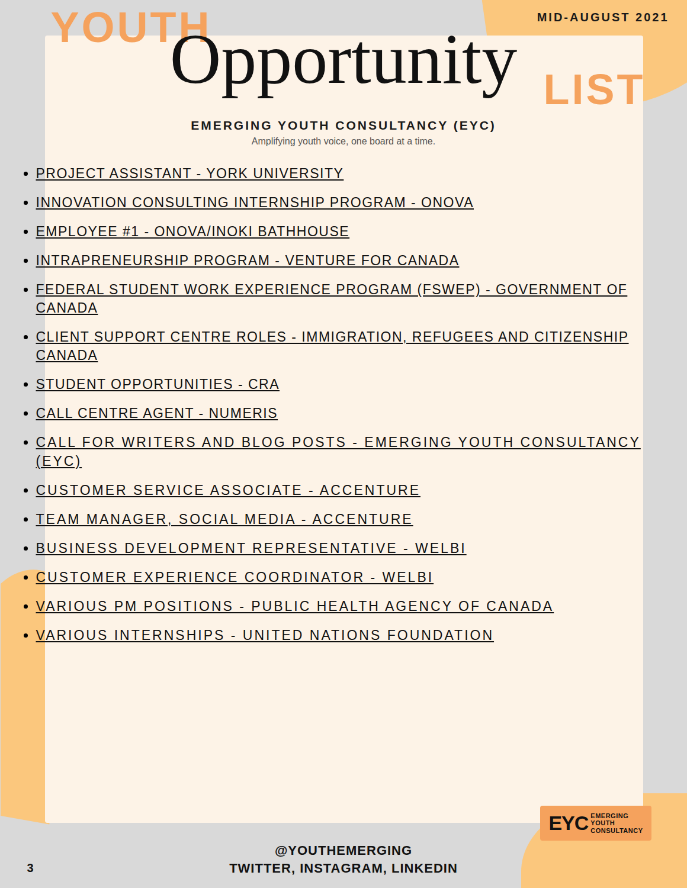MID-AUGUST 2021
YOUTH
Opportunity
LIST
EMERGING YOUTH CONSULTANCY (EYC)
Amplifying youth voice, one board at a time.
Project Assistant - York University
Innovation Consulting Internship Program - Onova
Employee #1 - Onova/Inoki Bathhouse
Intrapreneurship Program - Venture for Canada
Federal Student Work Experience Program (FSWEP) - Government of Canada
Client Support Centre Roles - Immigration, Refugees and Citizenship Canada
Student Opportunities - CRA
Call Centre Agent - Numeris
Call for Writers and Blog Posts - Emerging Youth Consultancy (EYC)
Customer Service Associate - Accenture
Team Manager, Social Media - Accenture
Business Development Representative - Welbi
Customer Experience Coordinator - Welbi
Various PM Positions - Public Health Agency of Canada
Various Internships - United Nations Foundation
EYC EMERGING
YOUTH
CONSULTANCY
3
@YOUTHEMERGING
TWITTER, INSTAGRAM, LINKEDIN